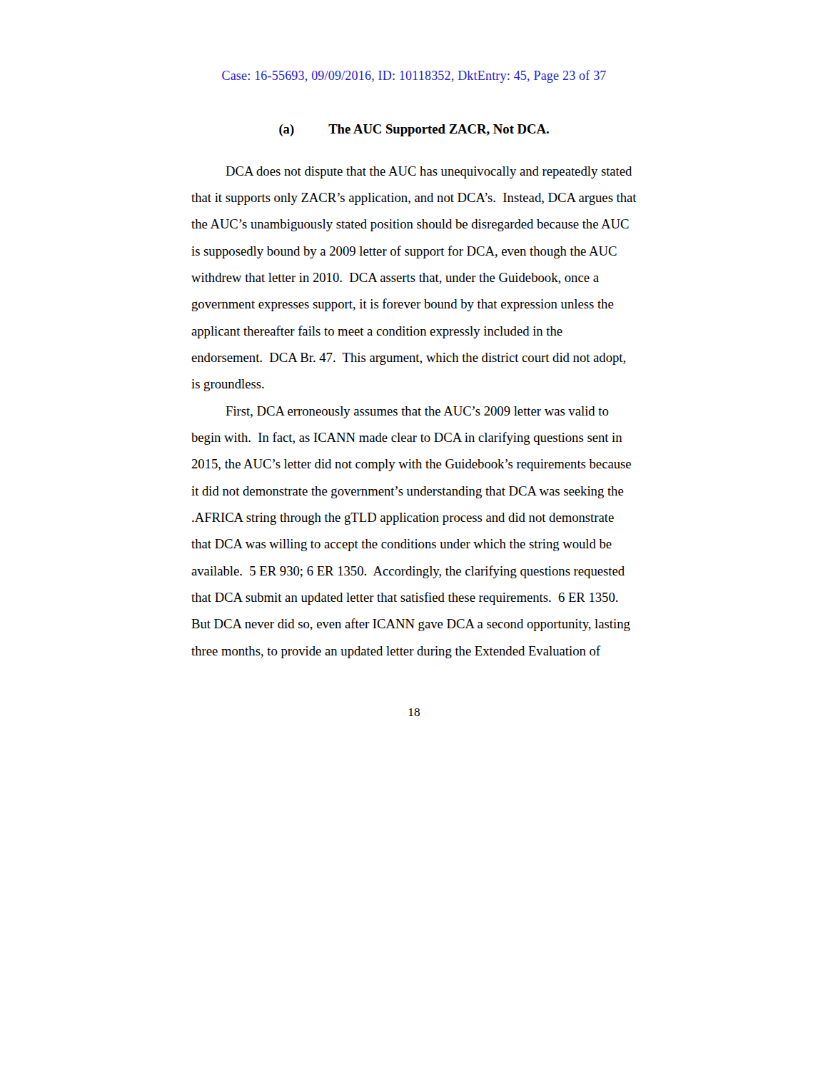Case: 16-55693, 09/09/2016, ID: 10118352, DktEntry: 45, Page 23 of 37
(a) The AUC Supported ZACR, Not DCA.
DCA does not dispute that the AUC has unequivocally and repeatedly stated that it supports only ZACR’s application, and not DCA’s. Instead, DCA argues that the AUC’s unambiguously stated position should be disregarded because the AUC is supposedly bound by a 2009 letter of support for DCA, even though the AUC withdrew that letter in 2010. DCA asserts that, under the Guidebook, once a government expresses support, it is forever bound by that expression unless the applicant thereafter fails to meet a condition expressly included in the endorsement. DCA Br. 47. This argument, which the district court did not adopt, is groundless.
First, DCA erroneously assumes that the AUC’s 2009 letter was valid to begin with. In fact, as ICANN made clear to DCA in clarifying questions sent in 2015, the AUC’s letter did not comply with the Guidebook’s requirements because it did not demonstrate the government’s understanding that DCA was seeking the .AFRICA string through the gTLD application process and did not demonstrate that DCA was willing to accept the conditions under which the string would be available. 5 ER 930; 6 ER 1350. Accordingly, the clarifying questions requested that DCA submit an updated letter that satisfied these requirements. 6 ER 1350. But DCA never did so, even after ICANN gave DCA a second opportunity, lasting three months, to provide an updated letter during the Extended Evaluation of
18